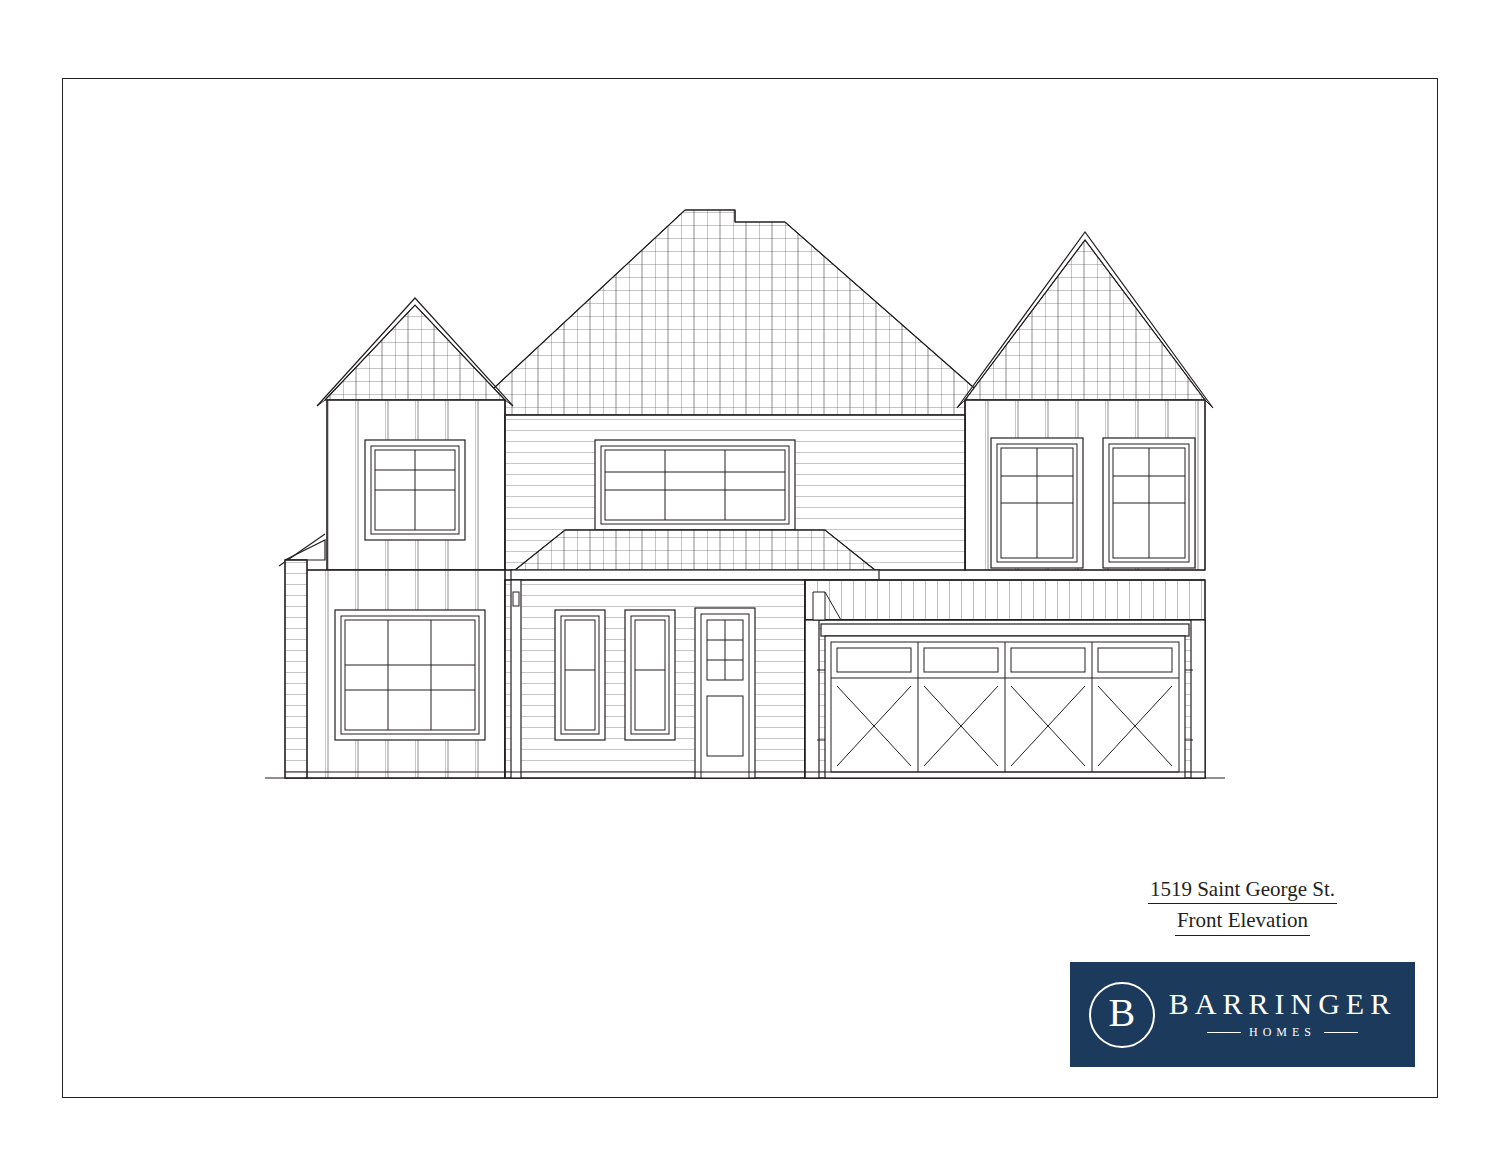1519 Saint George St.
Front Elevation
B
BARRINGER
HOMES